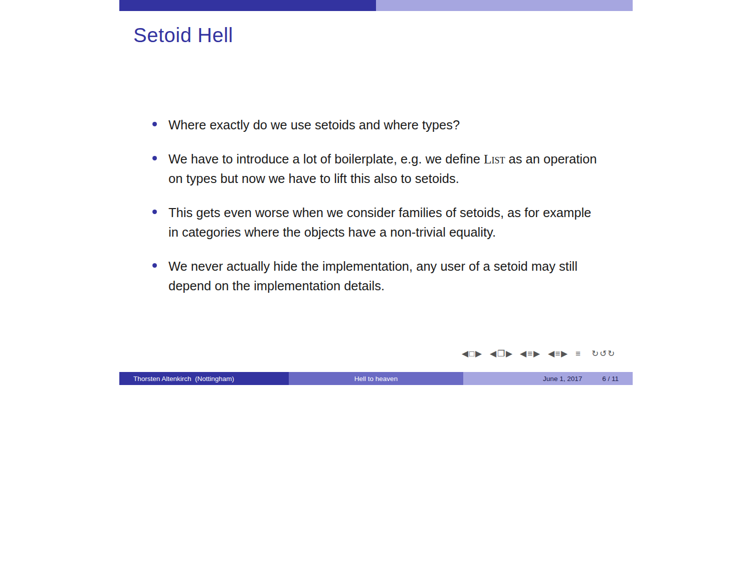Setoid Hell
Where exactly do we use setoids and where types?
We have to introduce a lot of boilerplate, e.g. we define List as an operation on types but now we have to lift this also to setoids.
This gets even worse when we consider families of setoids, as for example in categories where the objects have a non-trivial equality.
We never actually hide the implementation, any user of a setoid may still depend on the implementation details.
◀□▶ ◀❐▶ ◀≡▶ ◀≡▶ ≡ ↻↺↻
Thorsten Altenkirch (Nottingham)
Hell to heaven
June 1, 20176 / 11